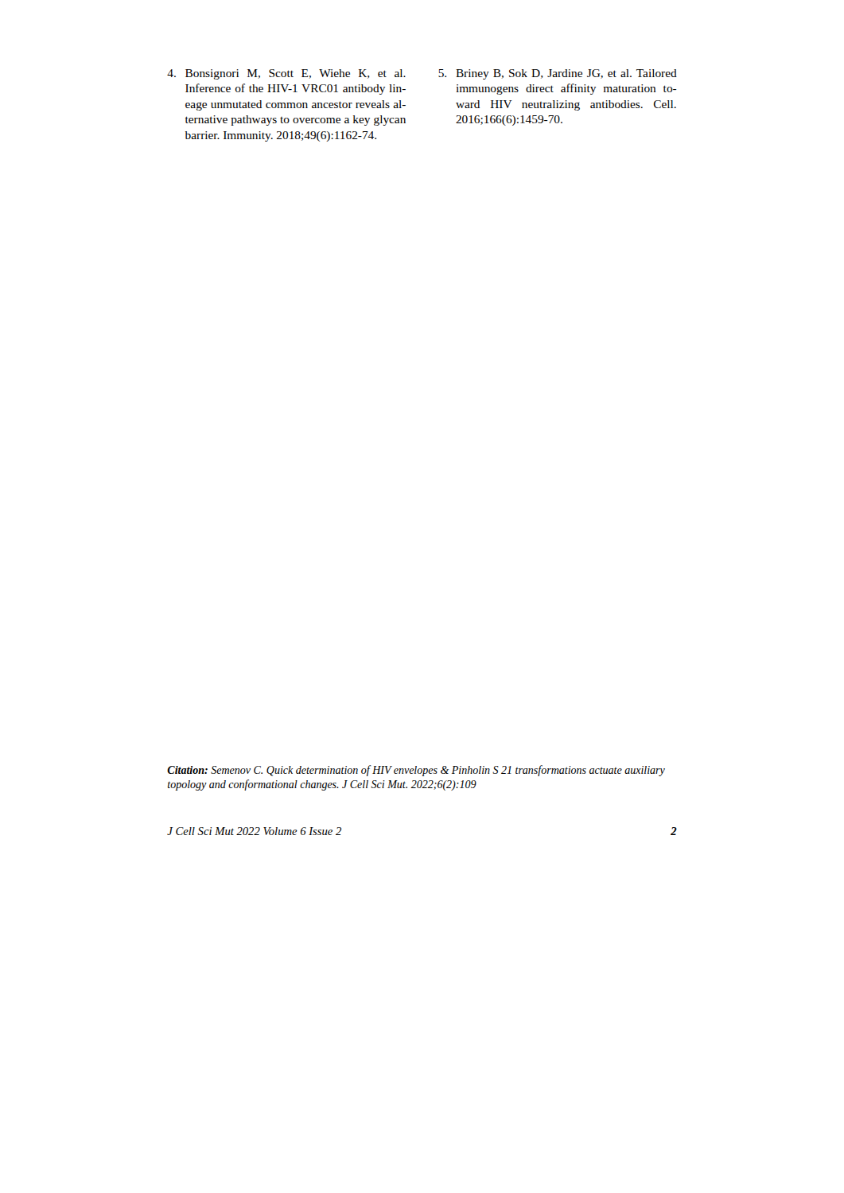Bonsignori M, Scott E, Wiehe K, et al. Inference of the HIV-1 VRC01 antibody lineage unmutated common ancestor reveals alternative pathways to overcome a key glycan barrier. Immunity. 2018;49(6):1162-74.
Briney B, Sok D, Jardine JG, et al. Tailored immunogens direct affinity maturation toward HIV neutralizing antibodies. Cell. 2016;166(6):1459-70.
Citation: Semenov C. Quick determination of HIV envelopes & Pinholin S 21 transformations actuate auxiliary topology and conformational changes. J Cell Sci Mut. 2022;6(2):109
J Cell Sci Mut 2022 Volume 6 Issue 2 2